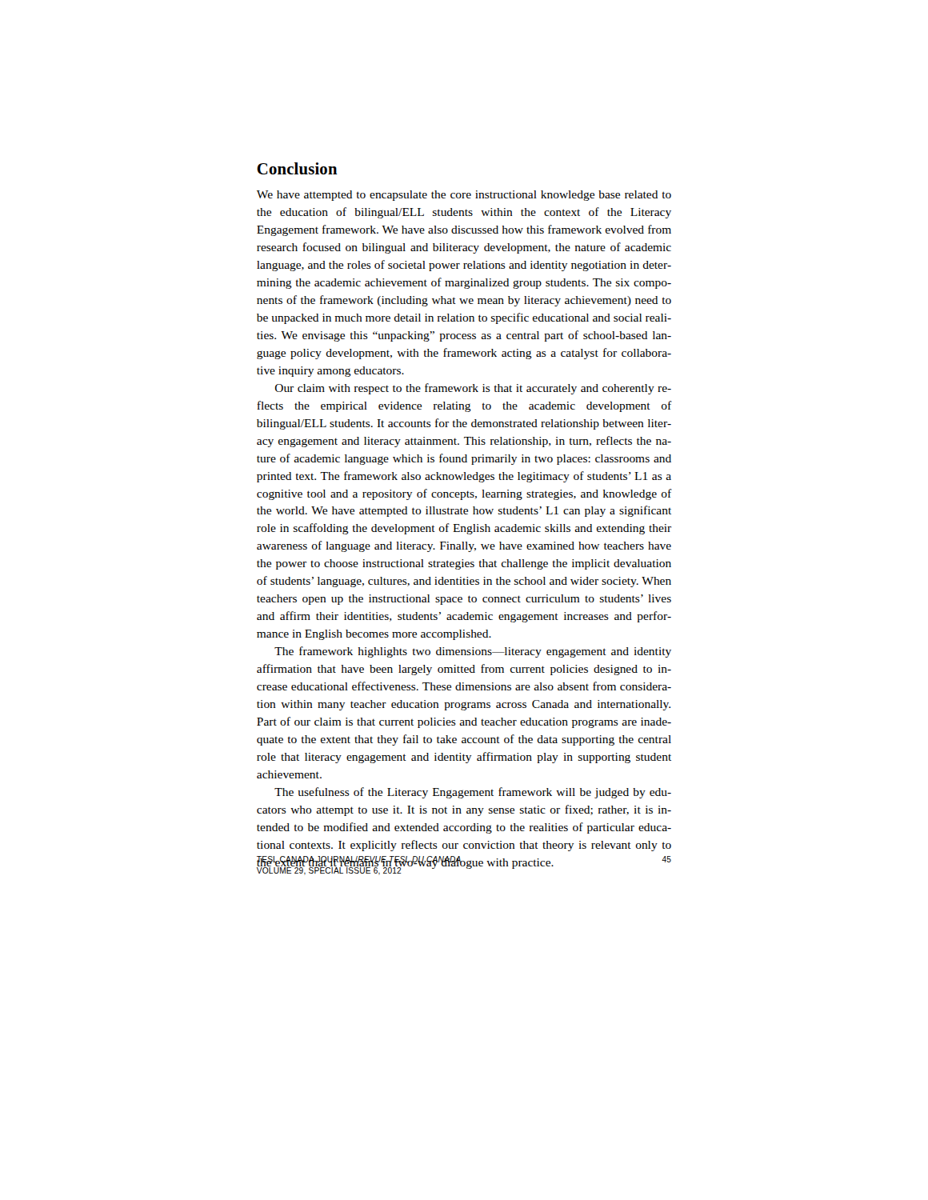Conclusion
We have attempted to encapsulate the core instructional knowledge base related to the education of bilingual/ELL students within the context of the Literacy Engagement framework. We have also discussed how this framework evolved from research focused on bilingual and biliteracy development, the nature of academic language, and the roles of societal power relations and identity negotiation in determining the academic achievement of marginalized group students. The six components of the framework (including what we mean by literacy achievement) need to be unpacked in much more detail in relation to specific educational and social realities. We envisage this “unpacking” process as a central part of school-based language policy development, with the framework acting as a catalyst for collaborative inquiry among educators.
Our claim with respect to the framework is that it accurately and coherently reflects the empirical evidence relating to the academic development of bilingual/ELL students. It accounts for the demonstrated relationship between literacy engagement and literacy attainment. This relationship, in turn, reflects the nature of academic language which is found primarily in two places: classrooms and printed text. The framework also acknowledges the legitimacy of students’ L1 as a cognitive tool and a repository of concepts, learning strategies, and knowledge of the world. We have attempted to illustrate how students’ L1 can play a significant role in scaffolding the development of English academic skills and extending their awareness of language and literacy. Finally, we have examined how teachers have the power to choose instructional strategies that challenge the implicit devaluation of students’ language, cultures, and identities in the school and wider society. When teachers open up the instructional space to connect curriculum to students’ lives and affirm their identities, students’ academic engagement increases and performance in English becomes more accomplished.
The framework highlights two dimensions—literacy engagement and identity affirmation that have been largely omitted from current policies designed to increase educational effectiveness. These dimensions are also absent from consideration within many teacher education programs across Canada and internationally. Part of our claim is that current policies and teacher education programs are inadequate to the extent that they fail to take account of the data supporting the central role that literacy engagement and identity affirmation play in supporting student achievement.
The usefulness of the Literacy Engagement framework will be judged by educators who attempt to use it. It is not in any sense static or fixed; rather, it is intended to be modified and extended according to the realities of particular educational contexts. It explicitly reflects our conviction that theory is relevant only to the extent that it remains in two-way dialogue with practice.
TESL CANADA JOURNAL/REVUE TESL DU CANADA
VOLUME 29, SPECIAL ISSUE 6, 2012
45